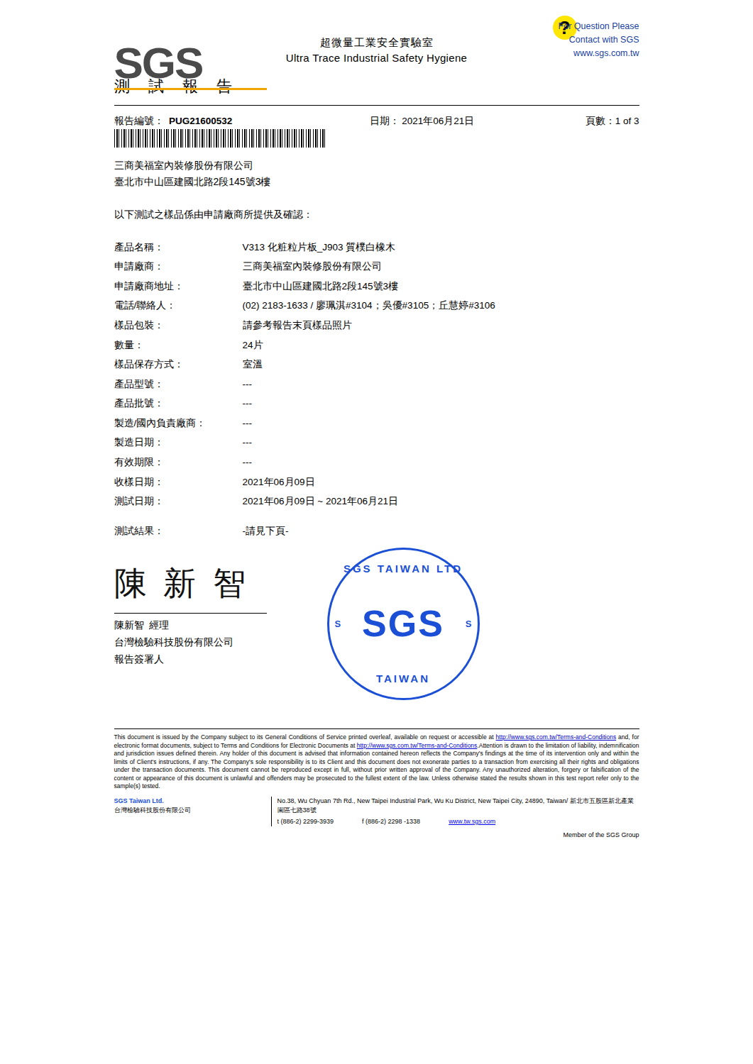?
For Question Please
Contact with SGS
www.sgs.com.tw
SGS
超微量工業安全實驗室
Ultra Trace Industrial Safety Hygiene
測 試 報 告
報告編號： PUG21600532
日期： 2021年06月21日
頁數：1 of 3
三商美福室內裝修股份有限公司
臺北市中山區建國北路2段145號3樓
以下測試之樣品係由申請廠商所提供及確認：
| 產品名稱： | V313 化粧粒片板_J903 質樸白橡木 |
| 申請廠商： | 三商美福室內裝修股份有限公司 |
| 申請廠商地址： | 臺北市中山區建國北路2段145號3樓 |
| 電話/聯絡人： | (02) 2183-1633 / 廖珮淇#3104；吳優#3105；丘慧婷#3106 |
| 樣品包裝： | 請參考報告末頁樣品照片 |
| 數量： | 24片 |
| 樣品保存方式： | 室溫 |
| 產品型號： | --- |
| 產品批號： | --- |
| 製造/國內負責廠商： | --- |
| 製造日期： | --- |
| 有效期限： | --- |
| 收樣日期： | 2021年06月09日 |
| 測試日期： | 2021年06月09日 ~ 2021年06月21日 |
| 測試結果： | -請見下頁- |
陳 新 智
陳新智 經理
台灣檢驗科技股份有限公司
報告簽署人
SGS TAIWAN LTD
SGS
TAIWAN
S
S
This document is issued by the Company subject to its General Conditions of Service printed overleaf, available on request or accessible at http://www.sgs.com.tw/Terms-and-Conditions and, for electronic format documents, subject to Terms and Conditions for Electronic Documents at http://www.sgs.com.tw/Terms-and-Conditions.Attention is drawn to the limitation of liability, indemnification and jurisdiction issues defined therein. Any holder of this document is advised that information contained hereon reflects the Company's findings at the time of its intervention only and within the limits of Client's instructions, if any. The Company's sole responsibility is to its Client and this document does not exonerate parties to a transaction from exercising all their rights and obligations under the transaction documents. This document cannot be reproduced except in full, without prior written approval of the Company. Any unauthorized alteration, forgery or falsification of the content or appearance of this document is unlawful and offenders may be prosecuted to the fullest extent of the law. Unless otherwise stated the results shown in this test report refer only to the sample(s) tested.
SGS Taiwan Ltd.
台灣檢驗科技股份有限公司
No.38, Wu Chyuan 7th Rd., New Taipei Industrial Park, Wu Ku District, New Taipei City, 24890, Taiwan/ 新北市五股區新北產業園區七路38號
t (886-2) 2299-3939 f (886-2) 2298 -1338 www.tw.sgs.com
Member of the SGS Group